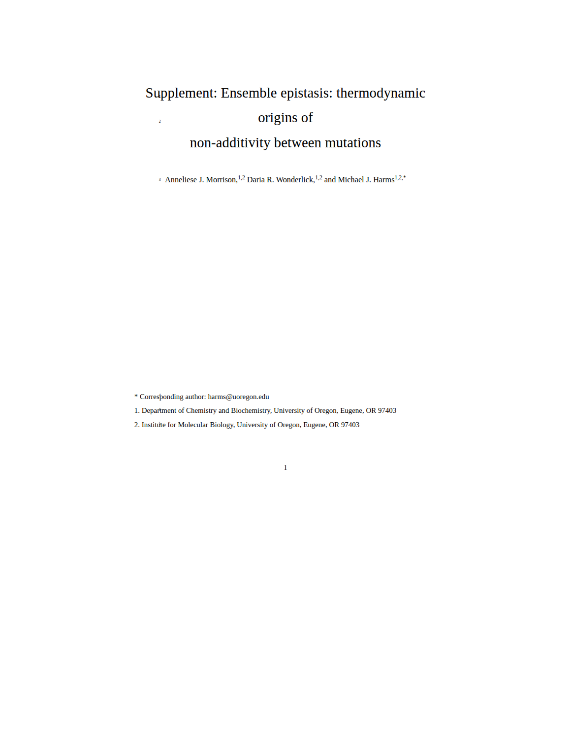1 2
Supplement: Ensemble epistasis: thermodynamic origins of
non-additivity between mutations
3 Anneliese J. Morrison,1,2 Daria R. Wonderlick,1,2 and Michael J. Harms1,2,*
4
* Corresponding author: harms@uoregon.edu
5
1. Department of Chemistry and Biochemistry, University of Oregon, Eugene, OR 97403
6
2. Institute for Molecular Biology, University of Oregon, Eugene, OR 97403
1